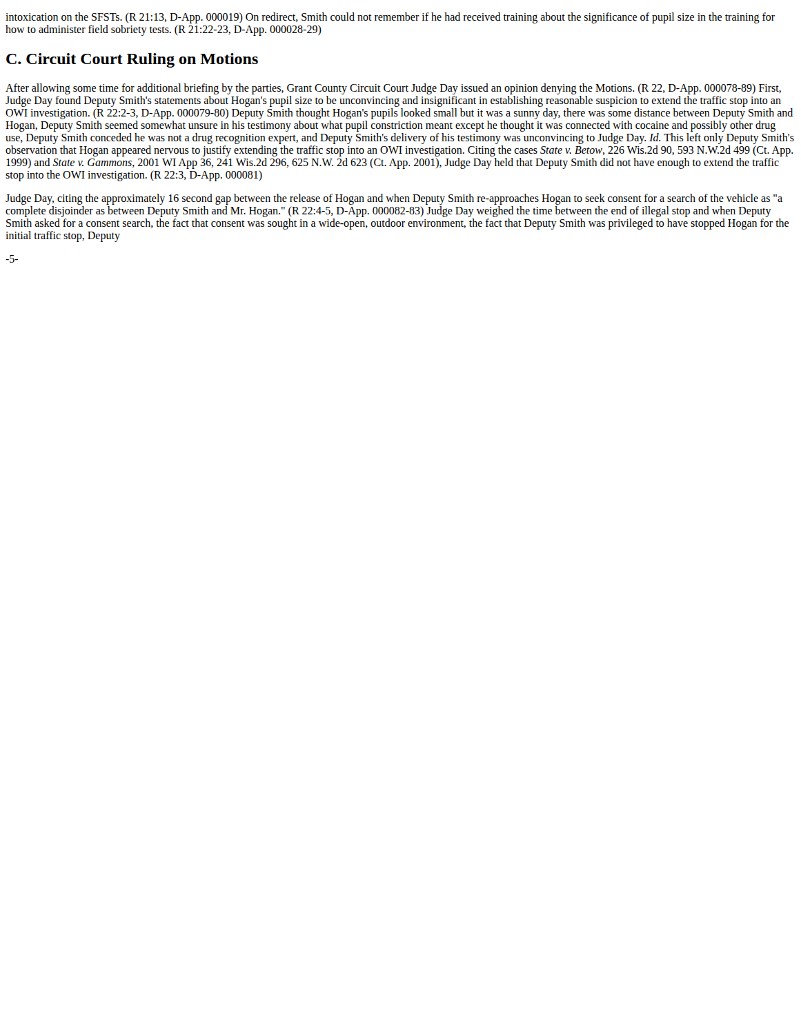intoxication on the SFSTs. (R 21:13, D-App. 000019) On redirect, Smith could not remember if he had received training about the significance of pupil size in the training for how to administer field sobriety tests. (R 21:22-23, D-App. 000028-29)
C. Circuit Court Ruling on Motions
After allowing some time for additional briefing by the parties, Grant County Circuit Court Judge Day issued an opinion denying the Motions. (R 22, D-App. 000078-89) First, Judge Day found Deputy Smith's statements about Hogan's pupil size to be unconvincing and insignificant in establishing reasonable suspicion to extend the traffic stop into an OWI investigation. (R 22:2-3, D-App. 000079-80) Deputy Smith thought Hogan's pupils looked small but it was a sunny day, there was some distance between Deputy Smith and Hogan, Deputy Smith seemed somewhat unsure in his testimony about what pupil constriction meant except he thought it was connected with cocaine and possibly other drug use, Deputy Smith conceded he was not a drug recognition expert, and Deputy Smith's delivery of his testimony was unconvincing to Judge Day. Id. This left only Deputy Smith's observation that Hogan appeared nervous to justify extending the traffic stop into an OWI investigation. Citing the cases State v. Betow, 226 Wis.2d 90, 593 N.W.2d 499 (Ct. App. 1999) and State v. Gammons, 2001 WI App 36, 241 Wis.2d 296, 625 N.W. 2d 623 (Ct. App. 2001), Judge Day held that Deputy Smith did not have enough to extend the traffic stop into the OWI investigation. (R 22:3, D-App. 000081)
Judge Day, citing the approximately 16 second gap between the release of Hogan and when Deputy Smith re-approaches Hogan to seek consent for a search of the vehicle as "a complete disjoinder as between Deputy Smith and Mr. Hogan." (R 22:4-5, D-App. 000082-83) Judge Day weighed the time between the end of illegal stop and when Deputy Smith asked for a consent search, the fact that consent was sought in a wide-open, outdoor environment, the fact that Deputy Smith was privileged to have stopped Hogan for the initial traffic stop, Deputy
-5-